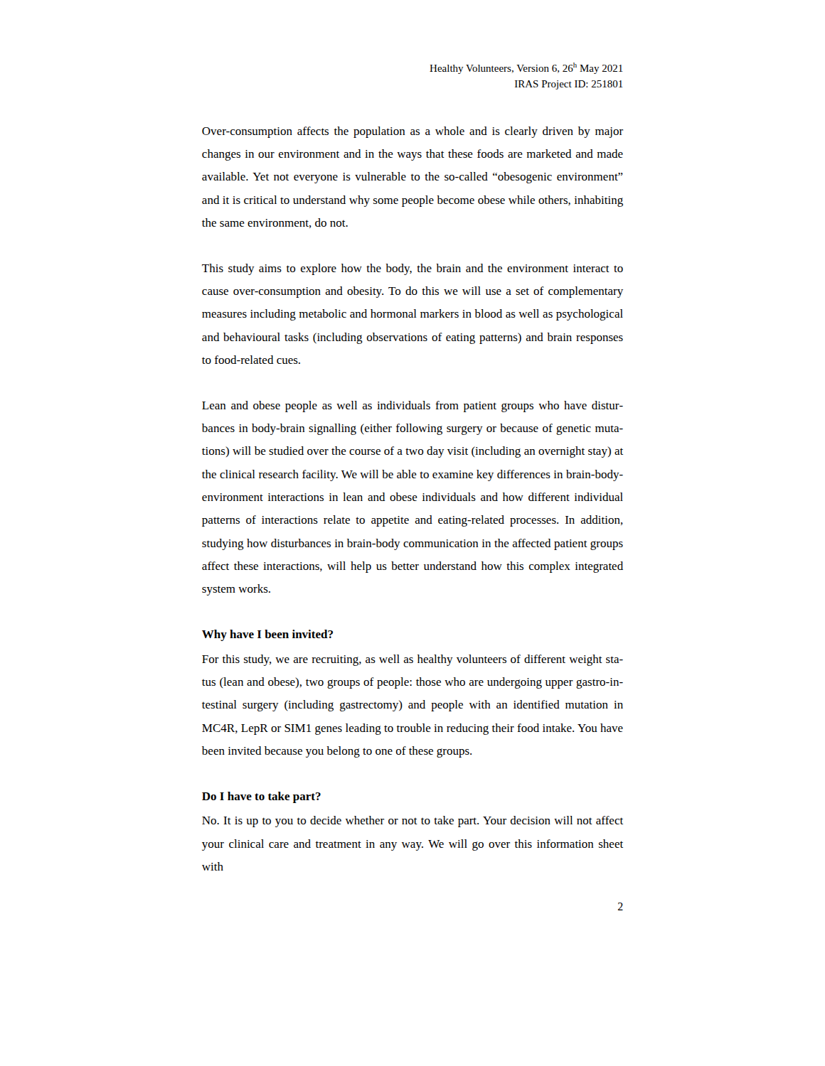Healthy Volunteers, Version 6, 26h May 2021 IRAS Project ID: 251801
Over-consumption affects the population as a whole and is clearly driven by major changes in our environment and in the ways that these foods are marketed and made available. Yet not everyone is vulnerable to the so-called “obesogenic environment” and it is critical to understand why some people become obese while others, inhabiting the same environment, do not.
This study aims to explore how the body, the brain and the environment interact to cause over-consumption and obesity. To do this we will use a set of complementary measures including metabolic and hormonal markers in blood as well as psychological and behavioural tasks (including observations of eating patterns) and brain responses to food-related cues.
Lean and obese people as well as individuals from patient groups who have disturbances in body-brain signalling (either following surgery or because of genetic mutations) will be studied over the course of a two day visit (including an overnight stay) at the clinical research facility. We will be able to examine key differences in brain-body-environment interactions in lean and obese individuals and how different individual patterns of interactions relate to appetite and eating-related processes. In addition, studying how disturbances in brain-body communication in the affected patient groups affect these interactions, will help us better understand how this complex integrated system works.
Why have I been invited?
For this study, we are recruiting, as well as healthy volunteers of different weight status (lean and obese), two groups of people: those who are undergoing upper gastro-intestinal surgery (including gastrectomy) and people with an identified mutation in MC4R, LepR or SIM1 genes leading to trouble in reducing their food intake. You have been invited because you belong to one of these groups.
Do I have to take part?
No. It is up to you to decide whether or not to take part. Your decision will not affect your clinical care and treatment in any way. We will go over this information sheet with
2